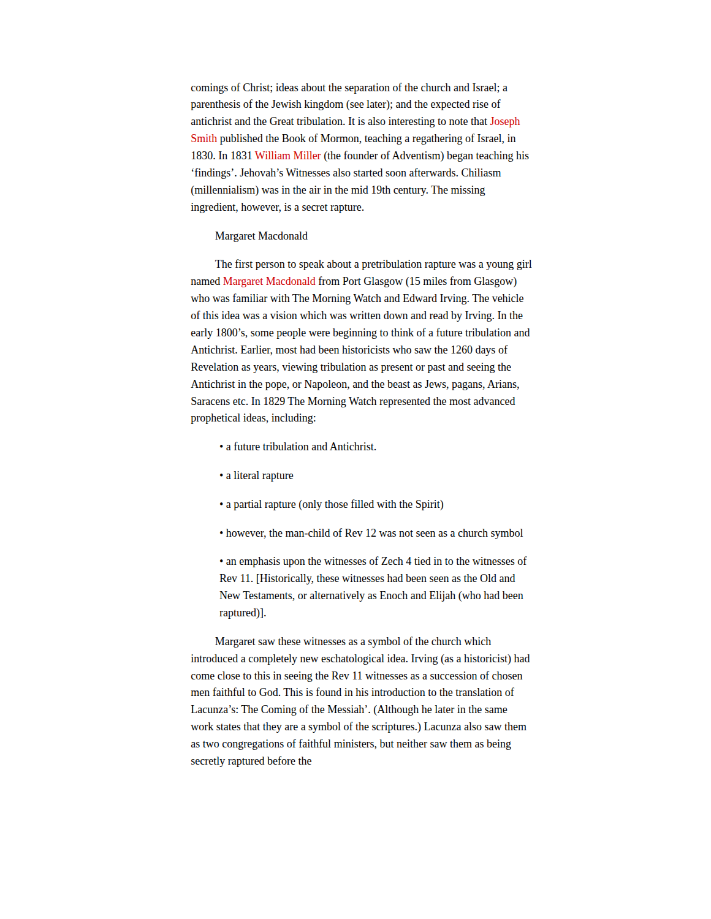comings of Christ; ideas about the separation of the church and Israel; a parenthesis of the Jewish kingdom (see later); and the expected rise of antichrist and the Great tribulation. It is also interesting to note that Joseph Smith published the Book of Mormon, teaching a regathering of Israel, in 1830. In 1831 William Miller (the founder of Adventism) began teaching his ‘findings’. Jehovah’s Witnesses also started soon afterwards. Chiliasm (millennialism) was in the air in the mid 19th century. The missing ingredient, however, is a secret rapture.
Margaret Macdonald
The first person to speak about a pretribulation rapture was a young girl named Margaret Macdonald from Port Glasgow (15 miles from Glasgow) who was familiar with The Morning Watch and Edward Irving. The vehicle of this idea was a vision which was written down and read by Irving. In the early 1800’s, some people were beginning to think of a future tribulation and Antichrist. Earlier, most had been historicists who saw the 1260 days of Revelation as years, viewing tribulation as present or past and seeing the Antichrist in the pope, or Napoleon, and the beast as Jews, pagans, Arians, Saracens etc. In 1829 The Morning Watch represented the most advanced prophetical ideas, including:
• a future tribulation and Antichrist.
• a literal rapture
• a partial rapture (only those filled with the Spirit)
• however, the man-child of Rev 12 was not seen as a church symbol
• an emphasis upon the witnesses of Zech 4 tied in to the witnesses of Rev 11. [Historically, these witnesses had been seen as the Old and New Testaments, or alternatively as Enoch and Elijah (who had been raptured)].
Margaret saw these witnesses as a symbol of the church which introduced a completely new eschatological idea. Irving (as a historicist) had come close to this in seeing the Rev 11 witnesses as a succession of chosen men faithful to God. This is found in his introduction to the translation of Lacunza’s: The Coming of the Messiah’. (Although he later in the same work states that they are a symbol of the scriptures.) Lacunza also saw them as two congregations of faithful ministers, but neither saw them as being secretly raptured before the